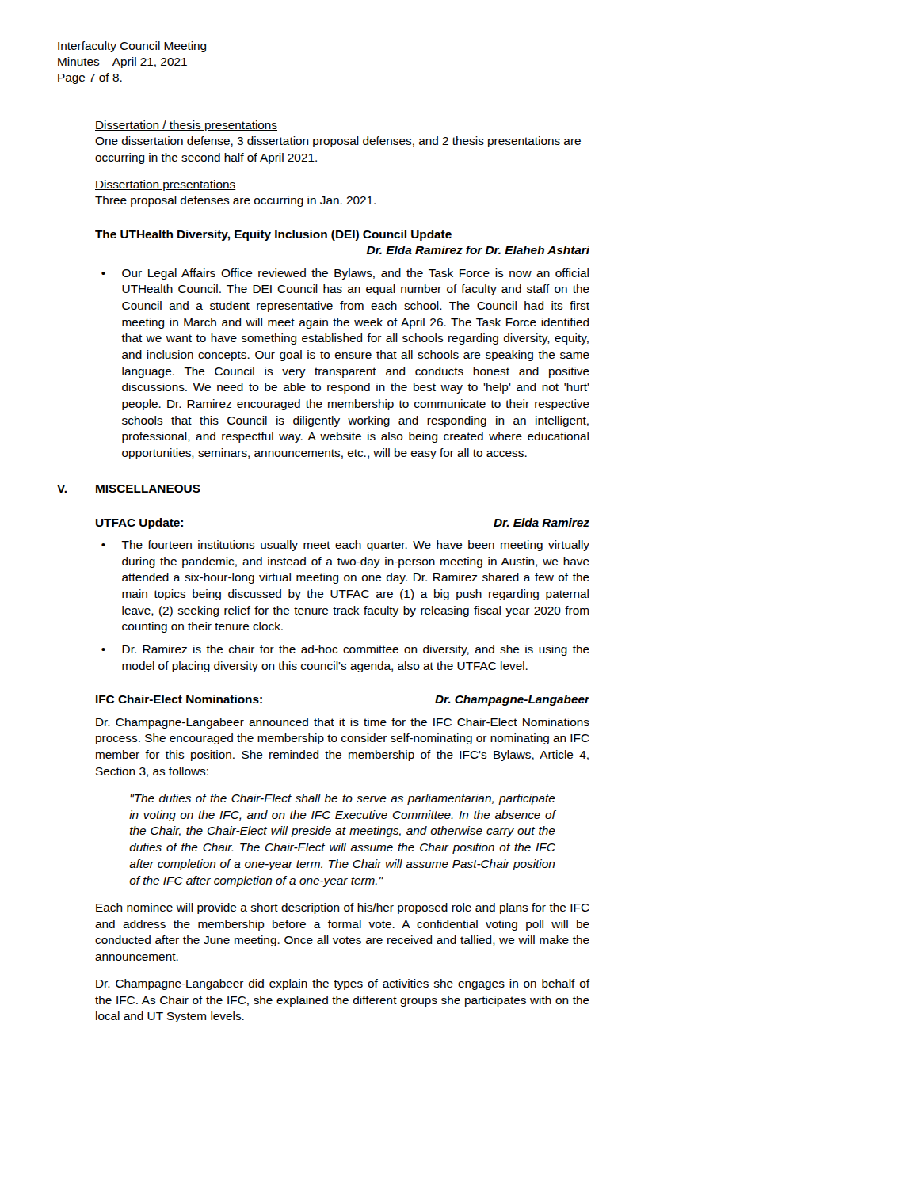Interfaculty Council Meeting
Minutes – April 21, 2021
Page 7 of 8.
Dissertation / thesis presentations
One dissertation defense, 3 dissertation proposal defenses, and 2 thesis presentations are occurring in the second half of April 2021.
Dissertation presentations
Three proposal defenses are occurring in Jan. 2021.
The UTHealth Diversity, Equity Inclusion (DEI) Council Update Dr. Elda Ramirez for Dr. Elaheh Ashtari
Our Legal Affairs Office reviewed the Bylaws, and the Task Force is now an official UTHealth Council. The DEI Council has an equal number of faculty and staff on the Council and a student representative from each school. The Council had its first meeting in March and will meet again the week of April 26. The Task Force identified that we want to have something established for all schools regarding diversity, equity, and inclusion concepts. Our goal is to ensure that all schools are speaking the same language. The Council is very transparent and conducts honest and positive discussions. We need to be able to respond in the best way to 'help' and not 'hurt' people. Dr. Ramirez encouraged the membership to communicate to their respective schools that this Council is diligently working and responding in an intelligent, professional, and respectful way. A website is also being created where educational opportunities, seminars, announcements, etc., will be easy for all to access.
V. MISCELLANEOUS
UTFAC Update: Dr. Elda Ramirez
The fourteen institutions usually meet each quarter. We have been meeting virtually during the pandemic, and instead of a two-day in-person meeting in Austin, we have attended a six-hour-long virtual meeting on one day. Dr. Ramirez shared a few of the main topics being discussed by the UTFAC are (1) a big push regarding paternal leave, (2) seeking relief for the tenure track faculty by releasing fiscal year 2020 from counting on their tenure clock.
Dr. Ramirez is the chair for the ad-hoc committee on diversity, and she is using the model of placing diversity on this council's agenda, also at the UTFAC level.
IFC Chair-Elect Nominations: Dr. Champagne-Langabeer
Dr. Champagne-Langabeer announced that it is time for the IFC Chair-Elect Nominations process. She encouraged the membership to consider self-nominating or nominating an IFC member for this position. She reminded the membership of the IFC's Bylaws, Article 4, Section 3, as follows:
"The duties of the Chair-Elect shall be to serve as parliamentarian, participate in voting on the IFC, and on the IFC Executive Committee. In the absence of the Chair, the Chair-Elect will preside at meetings, and otherwise carry out the duties of the Chair. The Chair-Elect will assume the Chair position of the IFC after completion of a one-year term. The Chair will assume Past-Chair position of the IFC after completion of a one-year term."
Each nominee will provide a short description of his/her proposed role and plans for the IFC and address the membership before a formal vote. A confidential voting poll will be conducted after the June meeting. Once all votes are received and tallied, we will make the announcement.
Dr. Champagne-Langabeer did explain the types of activities she engages in on behalf of the IFC. As Chair of the IFC, she explained the different groups she participates with on the local and UT System levels.